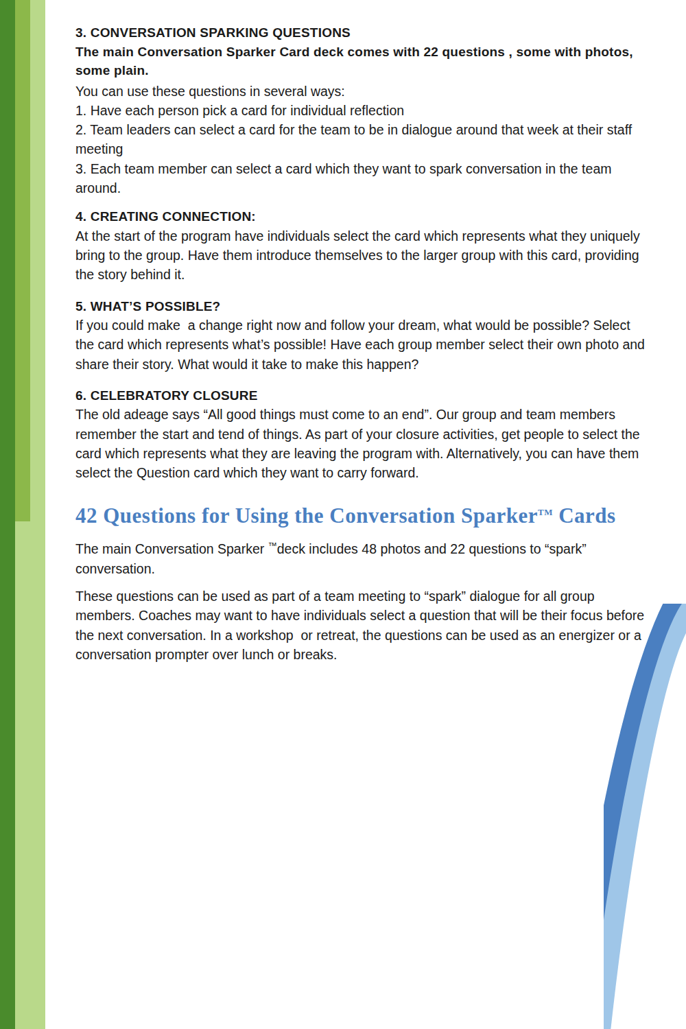3. CONVERSATION SPARKING QUESTIONS The main Conversation Sparker Card deck comes with 22 questions , some with photos, some plain.
You can use these questions in several ways:
1. Have each person pick a card for individual reflection
2. Team leaders can select a card for the team to be in dialogue around that week at their staff meeting
3. Each team member can select a card which they want to spark conversation in the team around.
4. CREATING CONNECTION:
At the start of the program have individuals select the card which represents what they uniquely bring to the group. Have them introduce themselves to the larger group with this card, providing the story behind it.
5. WHAT’S POSSIBLE?
If you could make a change right now and follow your dream, what would be possible? Select the card which represents what’s possible! Have each group member select their own photo and share their story. What would it take to make this happen?
6. CELEBRATORY CLOSURE
The old adeage says “All good things must come to an end”. Our group and team members remember the start and tend of things. As part of your closure activities, get people to select the card which represents what they are leaving the program with. Alternatively, you can have them select the Question card which they want to carry forward.
42 Questions for Using the Conversation SparkerTM Cards
The main Conversation Sparker ™deck includes 48 photos and 22 questions to “spark” conversation.
These questions can be used as part of a team meeting to “spark” dialogue for all group members. Coaches may want to have individuals select a question that will be their focus before the next conversation. In a workshop or retreat, the questions can be used as an energizer or a conversation prompter over lunch or breaks.